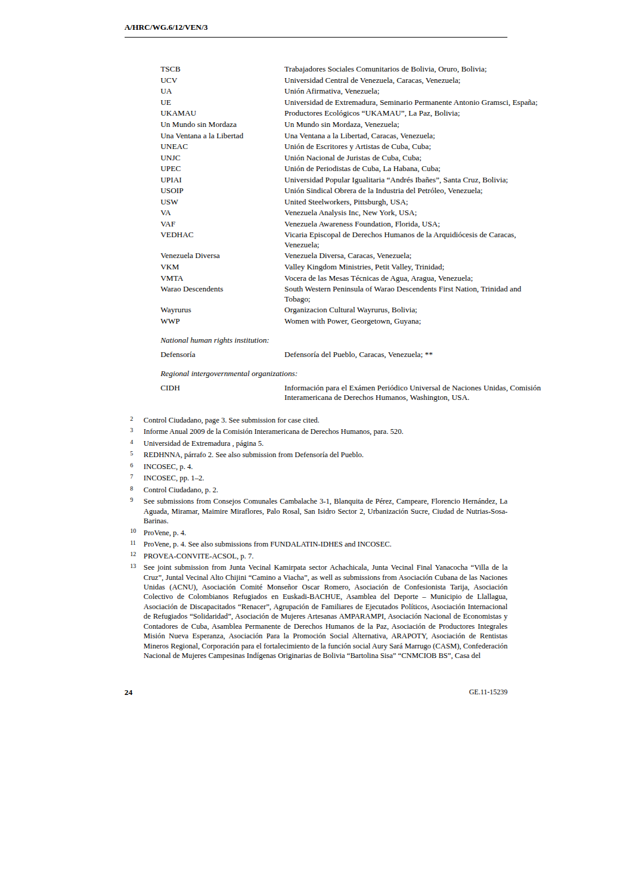A/HRC/WG.6/12/VEN/3
| TSCB | Trabajadores Sociales Comunitarios de Bolivia, Oruro, Bolivia; |
| UCV | Universidad Central de Venezuela, Caracas, Venezuela; |
| UA | Unión Afirmativa, Venezuela; |
| UE | Universidad de Extremadura, Seminario Permanente Antonio Gramsci, España; |
| UKAMAU | Productores Ecológicos “UKAMAU”, La Paz, Bolivia; |
| Un Mundo sin Mordaza | Un Mundo sin Mordaza, Venezuela; |
| Una Ventana a la Libertad | Una Ventana a la Libertad, Caracas, Venezuela; |
| UNEAC | Unión de Escritores y Artistas de Cuba, Cuba; |
| UNJC | Unión Nacional de Juristas de Cuba, Cuba; |
| UPEC | Unión de Periodistas de Cuba, La Habana, Cuba; |
| UPIAI | Universidad Popular Igualitaria “Andrés Ibañes”, Santa Cruz, Bolivia; |
| USOIP | Unión Sindical Obrera de la Industria del Petróleo, Venezuela; |
| USW | United Steelworkers, Pittsburgh, USA; |
| VA | Venezuela Analysis Inc, New York, USA; |
| VAF | Venezuela Awareness Foundation, Florida, USA; |
| VEDHAC | Vicaria Episcopal de Derechos Humanos de la Arquidiócesis de Caracas, Venezuela; |
| Venezuela Diversa | Venezuela Diversa, Caracas, Venezuela; |
| VKM | Valley Kingdom Ministries, Petit Valley, Trinidad; |
| VMTA | Vocera de las Mesas Técnicas de Agua, Aragua, Venezuela; |
| Warao Descendents | South Western Peninsula of Warao Descendents First Nation, Trinidad and Tobago; |
| Wayrurus | Organizacion Cultural Wayrurus, Bolivia; |
| WWP | Women with Power, Georgetown, Guyana; |
National human rights institution:
| Defensoría | Defensoría del Pueblo, Caracas, Venezuela; ** |
Regional intergovernmental organizations:
| CIDH | Información para el Exámen Periódico Universal de Naciones Unidas, Comisión Interamericana de Derechos Humanos, Washington, USA. |
Control Ciudadano, page 3. See submission for case cited.
Informe Anual 2009 de la Comisión Interamericana de Derechos Humanos, para. 520.
Universidad de Extremadura , página 5.
REDHNNA, párrafo 2. See also submission from Defensoría del Pueblo.
INCOSEC, p. 4.
INCOSEC, pp. 1–2.
Control Ciudadano, p. 2.
See submissions from Consejos Comunales Cambalache 3-1, Blanquita de Pérez, Campeare, Florencio Hernández, La Aguada, Miramar, Maimire Miraflores, Palo Rosal, San Isidro Sector 2, Urbanización Sucre, Ciudad de Nutrias-Sosa-Barinas.
ProVene, p. 4.
ProVene, p. 4. See also submissions from FUNDALATIN-IDHES and INCOSEC.
PROVEA-CONVITE-ACSOL, p. 7.
See joint submission from Junta Vecinal Kamirpata sector Achachicala, Junta Vecinal Final Yanacocha “Villa de la Cruz”, Juntal Vecinal Alto Chijini “Camino a Viacha”, as well as submissions from Asociación Cubana de las Naciones Unidas (ACNU), Asociación Comité Monseñor Oscar Romero, Asociación de Confesionista Tarija, Asociación Colectivo de Colombianos Refugiados en Euskadi-BACHUE, Asamblea del Deporte – Municipio de Llallagua, Asociación de Discapacitados “Renacer”, Agrupación de Familiares de Ejecutados Políticos, Asociación Internacional de Refugiados “Solidaridad”, Asociación de Mujeres Artesanas AMPARAMPI, Asociación Nacional de Economistas y Contadores de Cuba, Asamblea Permanente de Derechos Humanos de la Paz, Asociación de Productores Integrales Misión Nueva Esperanza, Asociación Para la Promoción Social Alternativa, ARAPOTY, Asociación de Rentistas Mineros Regional, Corporación para el fortalecimiento de la función social Aury Sará Marrugo (CASM), Confederación Nacional de Mujeres Campesinas Indígenas Originarias de Bolivia “Bartolina Sisa” “CNMCIOB BS”, Casa del
24 GE.11-15239